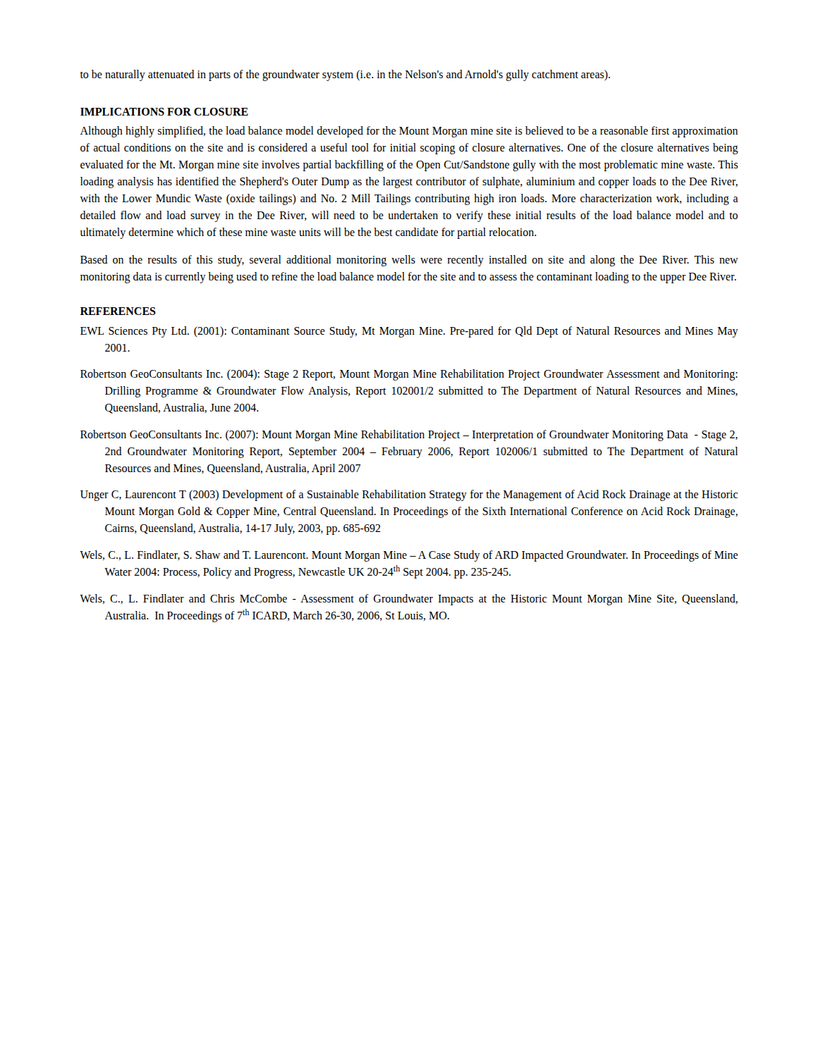to be naturally attenuated in parts of the groundwater system (i.e. in the Nelson's and Arnold's gully catchment areas).
Implications for Closure
Although highly simplified, the load balance model developed for the Mount Morgan mine site is believed to be a reasonable first approximation of actual conditions on the site and is considered a useful tool for initial scoping of closure alternatives. One of the closure alternatives being evaluated for the Mt. Morgan mine site involves partial backfilling of the Open Cut/Sandstone gully with the most problematic mine waste. This loading analysis has identified the Shepherd's Outer Dump as the largest contributor of sulphate, aluminium and copper loads to the Dee River, with the Lower Mundic Waste (oxide tailings) and No. 2 Mill Tailings contributing high iron loads. More characterization work, including a detailed flow and load survey in the Dee River, will need to be undertaken to verify these initial results of the load balance model and to ultimately determine which of these mine waste units will be the best candidate for partial relocation.
Based on the results of this study, several additional monitoring wells were recently installed on site and along the Dee River. This new monitoring data is currently being used to refine the load balance model for the site and to assess the contaminant loading to the upper Dee River.
References
EWL Sciences Pty Ltd. (2001): Contaminant Source Study, Mt Morgan Mine. Pre-pared for Qld Dept of Natural Resources and Mines May 2001.
Robertson GeoConsultants Inc. (2004): Stage 2 Report, Mount Morgan Mine Rehabilitation Project Groundwater Assessment and Monitoring: Drilling Programme & Groundwater Flow Analysis, Report 102001/2 submitted to The Department of Natural Resources and Mines, Queensland, Australia, June 2004.
Robertson GeoConsultants Inc. (2007): Mount Morgan Mine Rehabilitation Project – Interpretation of Groundwater Monitoring Data - Stage 2, 2nd Groundwater Monitoring Report, September 2004 – February 2006, Report 102006/1 submitted to The Department of Natural Resources and Mines, Queensland, Australia, April 2007
Unger C, Laurencont T (2003) Development of a Sustainable Rehabilitation Strategy for the Management of Acid Rock Drainage at the Historic Mount Morgan Gold & Copper Mine, Central Queensland. In Proceedings of the Sixth International Conference on Acid Rock Drainage, Cairns, Queensland, Australia, 14-17 July, 2003, pp. 685-692
Wels, C., L. Findlater, S. Shaw and T. Laurencont. Mount Morgan Mine – A Case Study of ARD Impacted Groundwater. In Proceedings of Mine Water 2004: Process, Policy and Progress, Newcastle UK 20-24th Sept 2004. pp. 235-245.
Wels, C., L. Findlater and Chris McCombe - Assessment of Groundwater Impacts at the Historic Mount Morgan Mine Site, Queensland, Australia. In Proceedings of 7th ICARD, March 26-30, 2006, St Louis, MO.